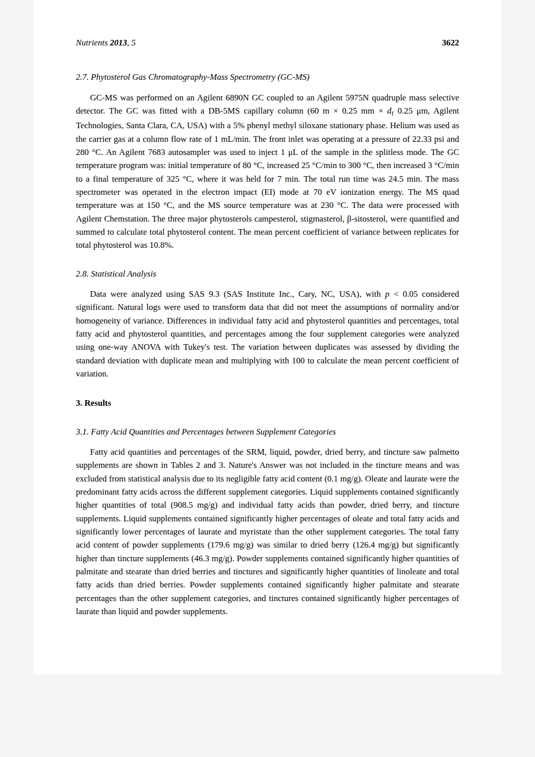Nutrients 2013, 5 3622
2.7. Phytosterol Gas Chromatography-Mass Spectrometry (GC-MS)
GC-MS was performed on an Agilent 6890N GC coupled to an Agilent 5975N quadruple mass selective detector. The GC was fitted with a DB-5MS capillary column (60 m × 0.25 mm × df 0.25 μm, Agilent Technologies, Santa Clara, CA, USA) with a 5% phenyl methyl siloxane stationary phase. Helium was used as the carrier gas at a column flow rate of 1 mL/min. The front inlet was operating at a pressure of 22.33 psi and 280 °C. An Agilent 7683 autosampler was used to inject 1 μL of the sample in the splitless mode. The GC temperature program was: initial temperature of 80 °C, increased 25 °C/min to 300 °C, then increased 3 °C/min to a final temperature of 325 °C, where it was held for 7 min. The total run time was 24.5 min. The mass spectrometer was operated in the electron impact (EI) mode at 70 eV ionization energy. The MS quad temperature was at 150 °C, and the MS source temperature was at 230 °C. The data were processed with Agilent Chemstation. The three major phytosterols campesterol, stigmasterol, β-sitosterol, were quantified and summed to calculate total phytosterol content. The mean percent coefficient of variance between replicates for total phytosterol was 10.8%.
2.8. Statistical Analysis
Data were analyzed using SAS 9.3 (SAS Institute Inc., Cary, NC, USA), with p < 0.05 considered significant. Natural logs were used to transform data that did not meet the assumptions of normality and/or homogeneity of variance. Differences in individual fatty acid and phytosterol quantities and percentages, total fatty acid and phytosterol quantities, and percentages among the four supplement categories were analyzed using one-way ANOVA with Tukey's test. The variation between duplicates was assessed by dividing the standard deviation with duplicate mean and multiplying with 100 to calculate the mean percent coefficient of variation.
3. Results
3.1. Fatty Acid Quantities and Percentages between Supplement Categories
Fatty acid quantities and percentages of the SRM, liquid, powder, dried berry, and tincture saw palmetto supplements are shown in Tables 2 and 3. Nature's Answer was not included in the tincture means and was excluded from statistical analysis due to its negligible fatty acid content (0.1 mg/g). Oleate and laurate were the predominant fatty acids across the different supplement categories. Liquid supplements contained significantly higher quantities of total (908.5 mg/g) and individual fatty acids than powder, dried berry, and tincture supplements. Liquid supplements contained significantly higher percentages of oleate and total fatty acids and significantly lower percentages of laurate and myristate than the other supplement categories. The total fatty acid content of powder supplements (179.6 mg/g) was similar to dried berry (126.4 mg/g) but significantly higher than tincture supplements (46.3 mg/g). Powder supplements contained significantly higher quantities of palmitate and stearate than dried berries and tinctures and significantly higher quantities of linoleate and total fatty acids than dried berries. Powder supplements contained significantly higher palmitate and stearate percentages than the other supplement categories, and tinctures contained significantly higher percentages of laurate than liquid and powder supplements.